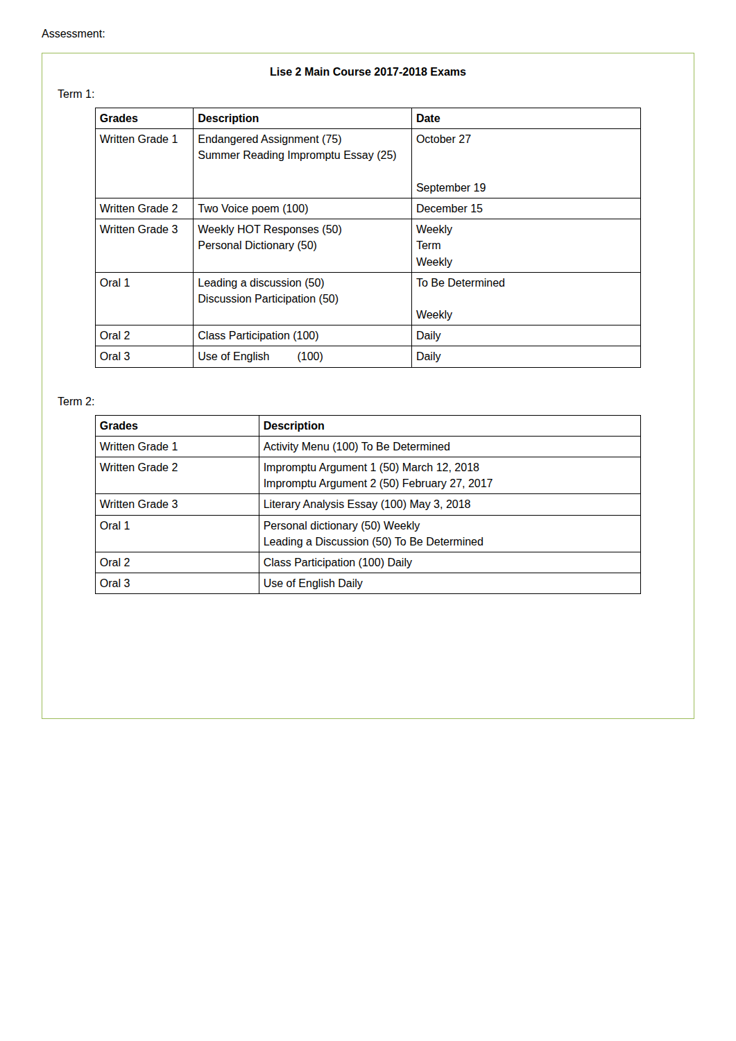Assessment:
Lise 2 Main Course 2017-2018 Exams
Term 1:
| Grades | Description | Date |
| --- | --- | --- |
| Written Grade 1 | Endangered Assignment (75) Summer Reading Impromptu Essay (25) | October 27 September 19 |
| Written Grade 2 | Two Voice poem (100) | December 15 |
| Written Grade 3 | Weekly HOT Responses (50) Personal Dictionary (50) | Weekly Term Weekly |
| Oral 1 | Leading a discussion (50) Discussion Participation (50) | To Be Determined Weekly |
| Oral 2 | Class Participation (100) | Daily |
| Oral 3 | Use of English (100) | Daily |
Term 2:
| Grades | Description |
| --- | --- |
| Written Grade 1 | Activity Menu (100) To Be Determined |
| Written Grade 2 | Impromptu Argument 1 (50) March 12, 2018 Impromptu Argument 2 (50) February 27, 2017 |
| Written Grade 3 | Literary Analysis Essay (100) May 3, 2018 |
| Oral 1 | Personal dictionary (50) Weekly Leading a Discussion (50) To Be Determined |
| Oral 2 | Class Participation (100) Daily |
| Oral 3 | Use of English Daily |